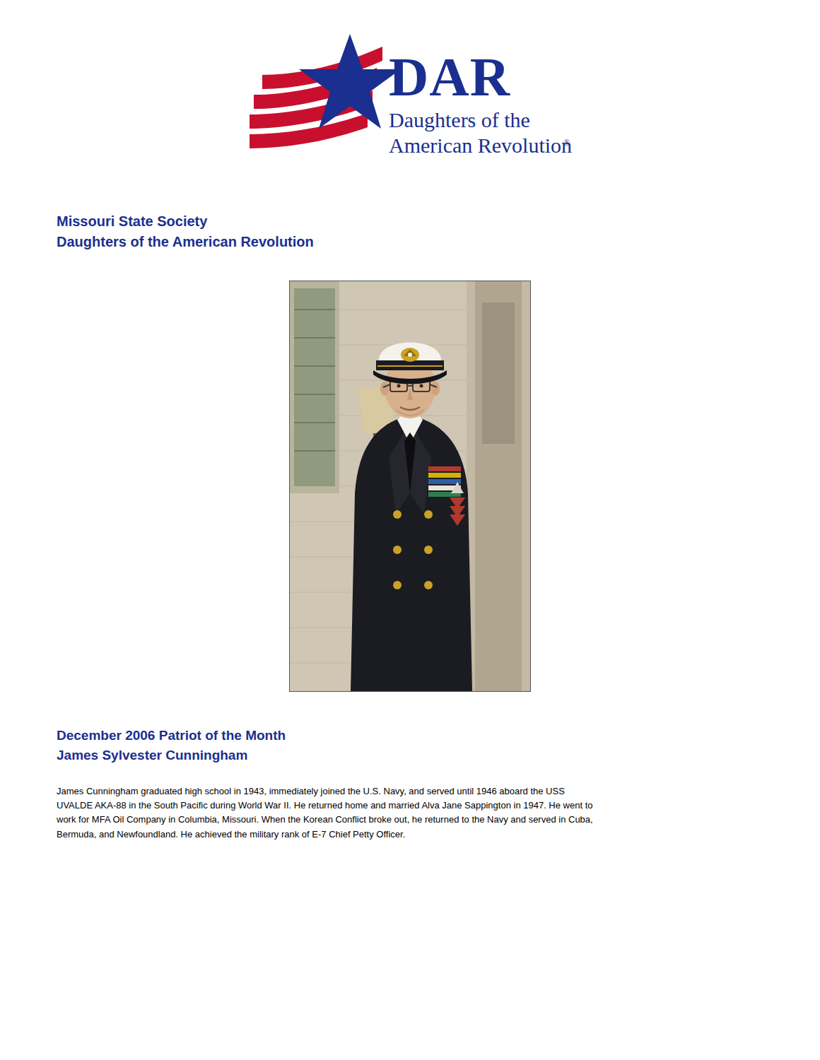DAR Daughters of the American Revolution ®
Missouri State Society
Daughters of the American Revolution
December 2006 Patriot of the Month
James Sylvester Cunningham
James Cunningham graduated high school in 1943, immediately joined the U.S. Navy, and served until 1946 aboard the USS UVALDE AKA-88 in the South Pacific during World War II. He returned home and married Alva Jane Sappington in 1947. He went to work for MFA Oil Company in Columbia, Missouri. When the Korean Conflict broke out, he returned to the Navy and served in Cuba, Bermuda, and Newfoundland. He achieved the military rank of E-7 Chief Petty Officer.